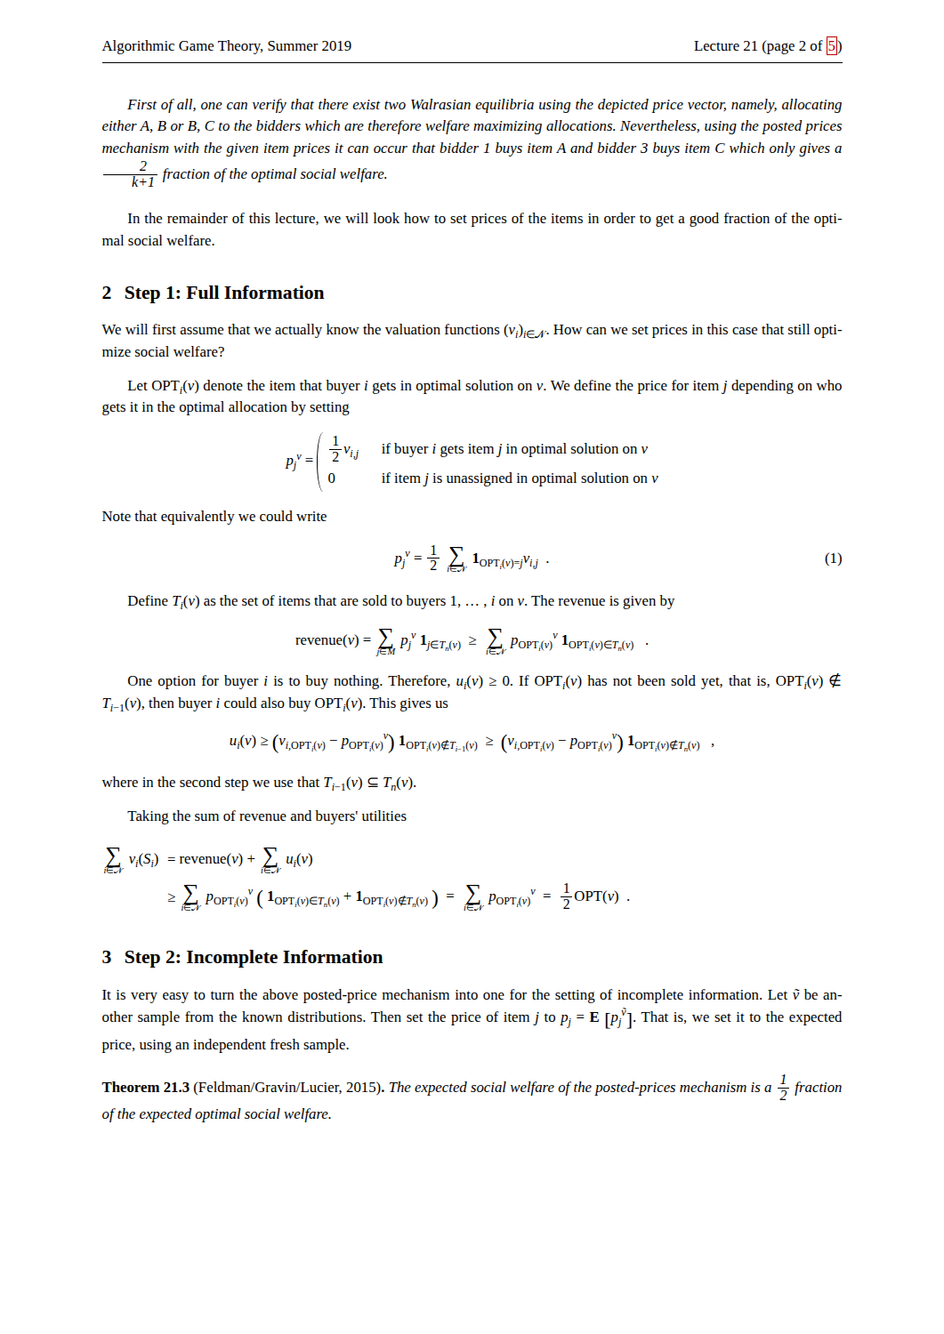Algorithmic Game Theory, Summer 2019
Lecture 21 (page 2 of 5)
First of all, one can verify that there exist two Walrasian equilibria using the depicted price vector, namely, allocating either A, B or B, C to the bidders which are therefore welfare maximizing allocations. Nevertheless, using the posted prices mechanism with the given item prices it can occur that bidder 1 buys item A and bidder 3 buys item C which only gives a 2 k+1 fraction of the optimal social welfare.
In the remainder of this lecture, we will look how to set prices of the items in order to get a good fraction of the optimal social welfare.
2 Step 1: Full Information
We will first assume that we actually know the valuation functions (vi)i∈𝒩. How can we set prices in this case that still optimize social welfare?
Let OPTi(v) denote the item that buyer i gets in optimal solution on v. We define the price for item j depending on who gets it in the optimal allocation by setting
pjv =
| 1 2 v i,j | if buyer i gets item j in optimal solution on v |
| 0 | if item j is unassigned in optimal solution on v |
Note that equivalently we could write
pjv = 12 ∑i∈𝒩 1OPTi(v)=jvi,j .
(1)
Define Ti(v) as the set of items that are sold to buyers 1, … , i on v. The revenue is given by
revenue(v) = ∑j∈M pjv 1j∈Tn(v) ≥ ∑i∈𝒩 pOPTi(v)v 1OPTi(v)∈Tn(v) .
One option for buyer i is to buy nothing. Therefore, ui(v) ≥ 0. If OPTi(v) has not been sold yet, that is, OPTi(v) ∉ Ti−1(v), then buyer i could also buy OPTi(v). This gives us
ui(v) ≥ (vi,OPTi(v) − pOPTi(v)v) 1OPTi(v)∉Ti−1(v) ≥ (vi,OPTi(v) − pOPTi(v)v) 1OPTi(v)∉Tn(v) ,
where in the second step we use that Ti−1(v) ⊆ Tn(v).
Taking the sum of revenue and buyers' utilities
| ∑ i ∈𝒩 v i ( S i ) | = | revenue( v ) + ∑ i ∈𝒩 u i ( v ) |
| | ≥ | ∑ i ∈𝒩 p OPT i ( v ) v ( 1 OPT i ( v )∈ T n ( v ) + 1 OPT i ( v )∉ T n ( v ) ) = ∑ i ∈𝒩 p OPT i ( v ) v = 1 2 OPT( v ) . |
3 Step 2: Incomplete Information
It is very easy to turn the above posted-price mechanism into one for the setting of incomplete information. Let ṽ be another sample from the known distributions. Then set the price of item j to pj = E [pjṽ]. That is, we set it to the expected price, using an independent fresh sample.
Theorem 21.3 (Feldman/Gravin/Lucier, 2015). The expected social welfare of the posted-prices mechanism is a 12 fraction of the expected optimal social welfare.